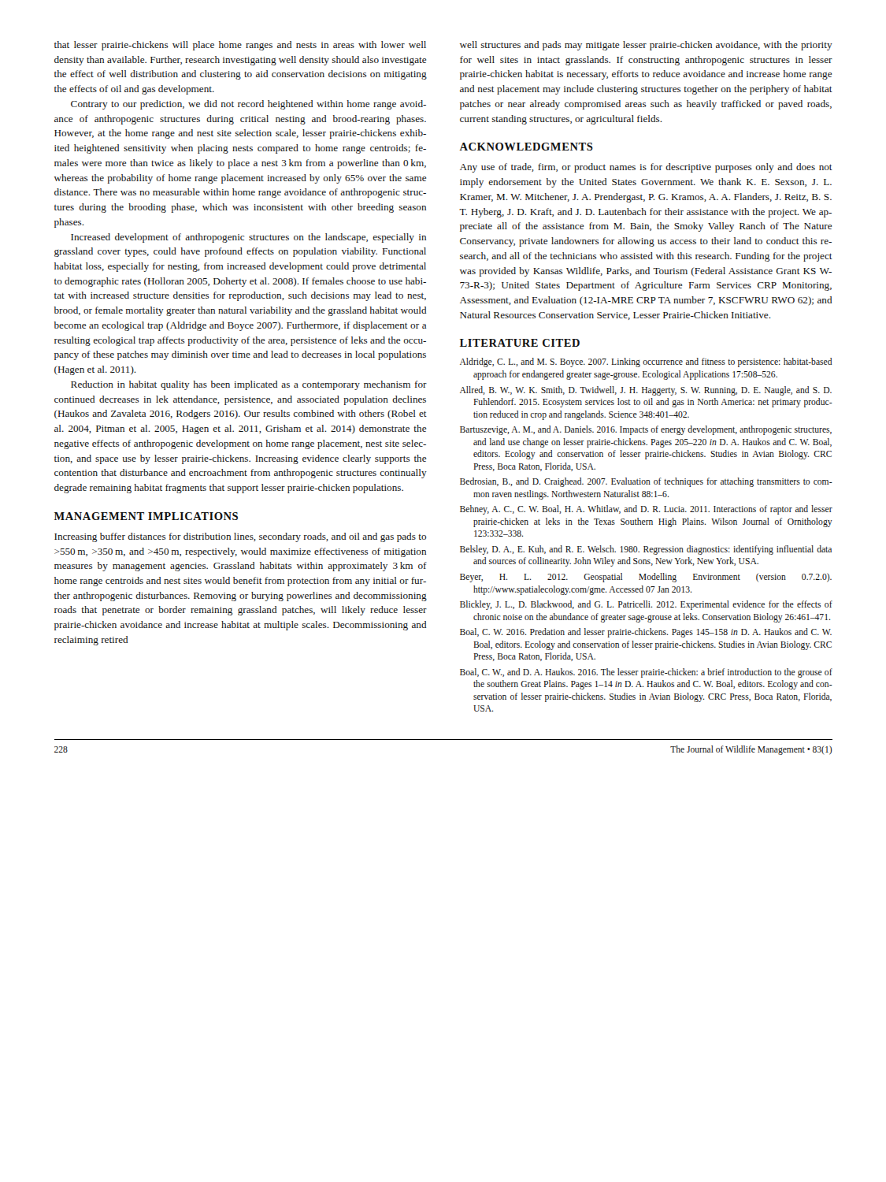that lesser prairie-chickens will place home ranges and nests in areas with lower well density than available. Further, research investigating well density should also investigate the effect of well distribution and clustering to aid conservation decisions on mitigating the effects of oil and gas development.
Contrary to our prediction, we did not record heightened within home range avoidance of anthropogenic structures during critical nesting and brood-rearing phases. However, at the home range and nest site selection scale, lesser prairie-chickens exhibited heightened sensitivity when placing nests compared to home range centroids; females were more than twice as likely to place a nest 3 km from a powerline than 0 km, whereas the probability of home range placement increased by only 65% over the same distance. There was no measurable within home range avoidance of anthropogenic structures during the brooding phase, which was inconsistent with other breeding season phases.
Increased development of anthropogenic structures on the landscape, especially in grassland cover types, could have profound effects on population viability. Functional habitat loss, especially for nesting, from increased development could prove detrimental to demographic rates (Holloran 2005, Doherty et al. 2008). If females choose to use habitat with increased structure densities for reproduction, such decisions may lead to nest, brood, or female mortality greater than natural variability and the grassland habitat would become an ecological trap (Aldridge and Boyce 2007). Furthermore, if displacement or a resulting ecological trap affects productivity of the area, persistence of leks and the occupancy of these patches may diminish over time and lead to decreases in local populations (Hagen et al. 2011).
Reduction in habitat quality has been implicated as a contemporary mechanism for continued decreases in lek attendance, persistence, and associated population declines (Haukos and Zavaleta 2016, Rodgers 2016). Our results combined with others (Robel et al. 2004, Pitman et al. 2005, Hagen et al. 2011, Grisham et al. 2014) demonstrate the negative effects of anthropogenic development on home range placement, nest site selection, and space use by lesser prairie-chickens. Increasing evidence clearly supports the contention that disturbance and encroachment from anthropogenic structures continually degrade remaining habitat fragments that support lesser prairie-chicken populations.
Management Implications
Increasing buffer distances for distribution lines, secondary roads, and oil and gas pads to >550 m, >350 m, and >450 m, respectively, would maximize effectiveness of mitigation measures by management agencies. Grassland habitats within approximately 3 km of home range centroids and nest sites would benefit from protection from any initial or further anthropogenic disturbances. Removing or burying powerlines and decommissioning roads that penetrate or border remaining grassland patches, will likely reduce lesser prairie-chicken avoidance and increase habitat at multiple scales. Decommissioning and reclaiming retired
well structures and pads may mitigate lesser prairie-chicken avoidance, with the priority for well sites in intact grasslands. If constructing anthropogenic structures in lesser prairie-chicken habitat is necessary, efforts to reduce avoidance and increase home range and nest placement may include clustering structures together on the periphery of habitat patches or near already compromised areas such as heavily trafficked or paved roads, current standing structures, or agricultural fields.
Acknowledgments
Any use of trade, firm, or product names is for descriptive purposes only and does not imply endorsement by the United States Government. We thank K. E. Sexson, J. L. Kramer, M. W. Mitchener, J. A. Prendergast, P. G. Kramos, A. A. Flanders, J. Reitz, B. S. T. Hyberg, J. D. Kraft, and J. D. Lautenbach for their assistance with the project. We appreciate all of the assistance from M. Bain, the Smoky Valley Ranch of The Nature Conservancy, private landowners for allowing us access to their land to conduct this research, and all of the technicians who assisted with this research. Funding for the project was provided by Kansas Wildlife, Parks, and Tourism (Federal Assistance Grant KS W-73-R-3); United States Department of Agriculture Farm Services CRP Monitoring, Assessment, and Evaluation (12-IA-MRE CRP TA number 7, KSCFWRU RWO 62); and Natural Resources Conservation Service, Lesser Prairie-Chicken Initiative.
Literature Cited
Aldridge, C. L., and M. S. Boyce. 2007. Linking occurrence and fitness to persistence: habitat-based approach for endangered greater sage-grouse. Ecological Applications 17:508–526.
Allred, B. W., W. K. Smith, D. Twidwell, J. H. Haggerty, S. W. Running, D. E. Naugle, and S. D. Fuhlendorf. 2015. Ecosystem services lost to oil and gas in North America: net primary production reduced in crop and rangelands. Science 348:401–402.
Bartuszevige, A. M., and A. Daniels. 2016. Impacts of energy development, anthropogenic structures, and land use change on lesser prairie-chickens. Pages 205–220 in D. A. Haukos and C. W. Boal, editors. Ecology and conservation of lesser prairie-chickens. Studies in Avian Biology. CRC Press, Boca Raton, Florida, USA.
Bedrosian, B., and D. Craighead. 2007. Evaluation of techniques for attaching transmitters to common raven nestlings. Northwestern Naturalist 88:1–6.
Behney, A. C., C. W. Boal, H. A. Whitlaw, and D. R. Lucia. 2011. Interactions of raptor and lesser prairie-chicken at leks in the Texas Southern High Plains. Wilson Journal of Ornithology 123:332–338.
Belsley, D. A., E. Kuh, and R. E. Welsch. 1980. Regression diagnostics: identifying influential data and sources of collinearity. John Wiley and Sons, New York, New York, USA.
Beyer, H. L. 2012. Geospatial Modelling Environment (version 0.7.2.0). http://www.spatialecology.com/gme. Accessed 07 Jan 2013.
Blickley, J. L., D. Blackwood, and G. L. Patricelli. 2012. Experimental evidence for the effects of chronic noise on the abundance of greater sage-grouse at leks. Conservation Biology 26:461–471.
Boal, C. W. 2016. Predation and lesser prairie-chickens. Pages 145–158 in D. A. Haukos and C. W. Boal, editors. Ecology and conservation of lesser prairie-chickens. Studies in Avian Biology. CRC Press, Boca Raton, Florida, USA.
Boal, C. W., and D. A. Haukos. 2016. The lesser prairie-chicken: a brief introduction to the grouse of the southern Great Plains. Pages 1–14 in D. A. Haukos and C. W. Boal, editors. Ecology and conservation of lesser prairie-chickens. Studies in Avian Biology. CRC Press, Boca Raton, Florida, USA.
228
The Journal of Wildlife Management • 83(1)